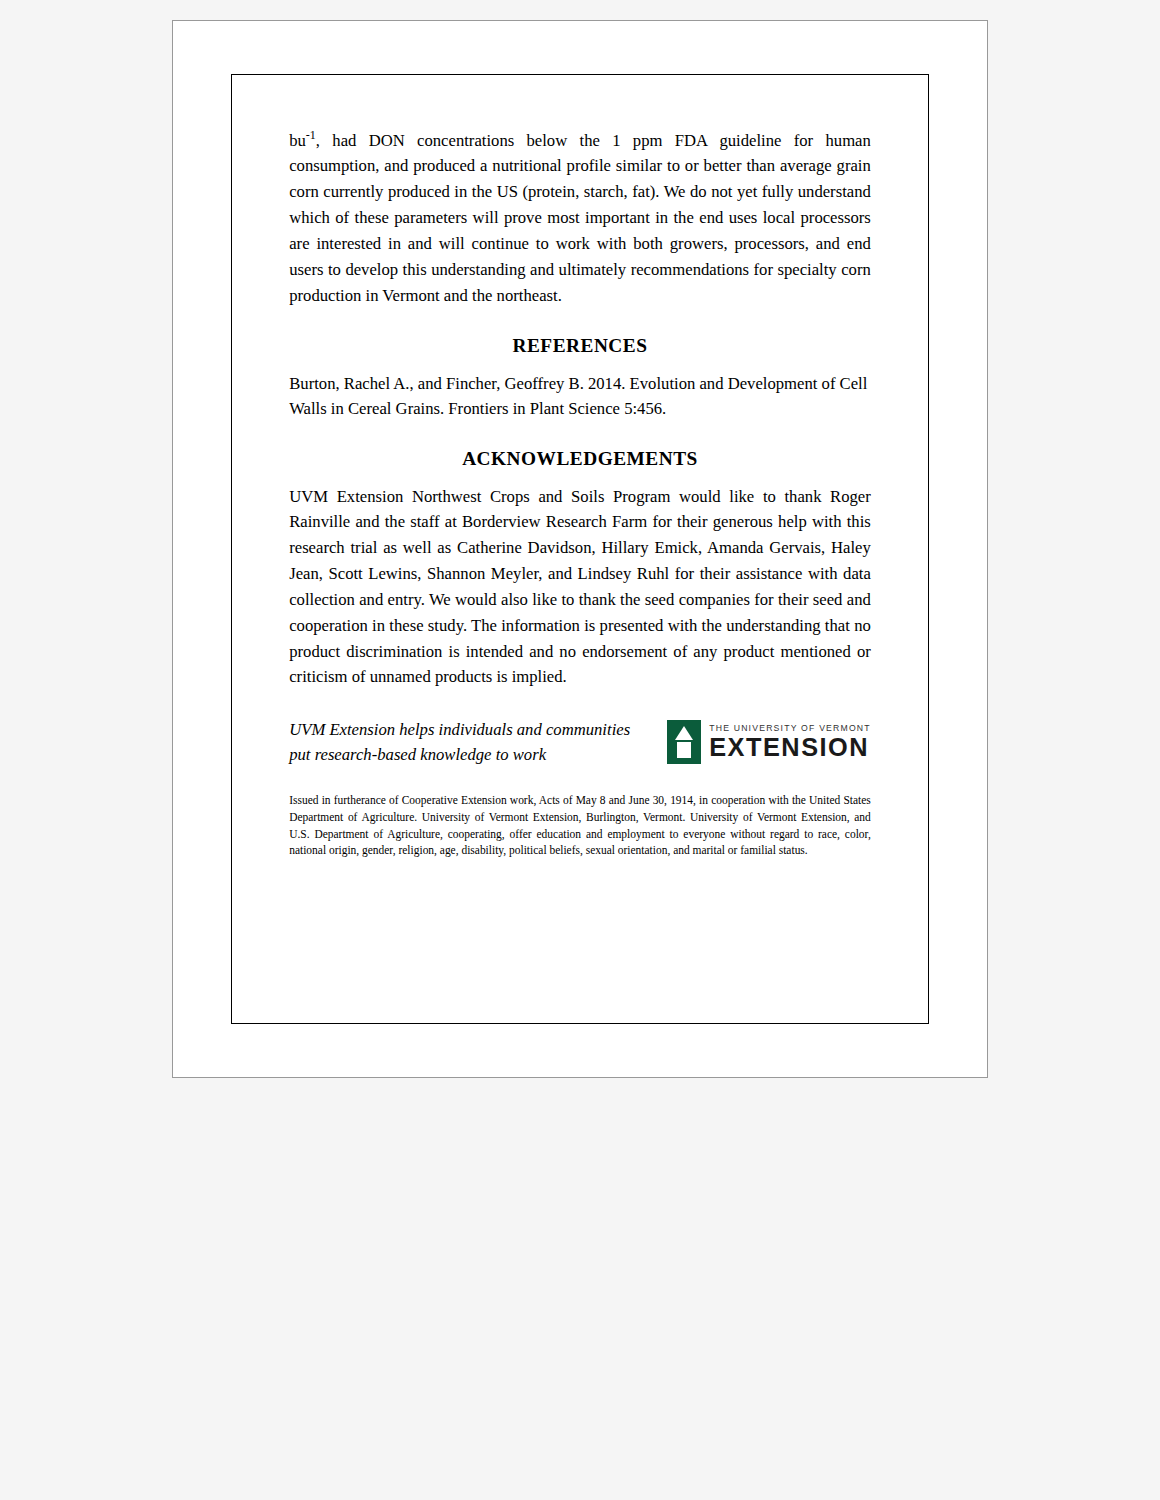bu-1, had DON concentrations below the 1 ppm FDA guideline for human consumption, and produced a nutritional profile similar to or better than average grain corn currently produced in the US (protein, starch, fat). We do not yet fully understand which of these parameters will prove most important in the end uses local processors are interested in and will continue to work with both growers, processors, and end users to develop this understanding and ultimately recommendations for specialty corn production in Vermont and the northeast.
REFERENCES
Burton, Rachel A., and Fincher, Geoffrey B. 2014. Evolution and Development of Cell Walls in Cereal Grains. Frontiers in Plant Science 5:456.
ACKNOWLEDGEMENTS
UVM Extension Northwest Crops and Soils Program would like to thank Roger Rainville and the staff at Borderview Research Farm for their generous help with this research trial as well as Catherine Davidson, Hillary Emick, Amanda Gervais, Haley Jean, Scott Lewins, Shannon Meyler, and Lindsey Ruhl for their assistance with data collection and entry. We would also like to thank the seed companies for their seed and cooperation in these study. The information is presented with the understanding that no product discrimination is intended and no endorsement of any product mentioned or criticism of unnamed products is implied.
UVM Extension helps individuals and communities put research-based knowledge to work
THE UNIVERSITY OF VERMONT EXTENSION
Issued in furtherance of Cooperative Extension work, Acts of May 8 and June 30, 1914, in cooperation with the United States Department of Agriculture. University of Vermont Extension, Burlington, Vermont. University of Vermont Extension, and U.S. Department of Agriculture, cooperating, offer education and employment to everyone without regard to race, color, national origin, gender, religion, age, disability, political beliefs, sexual orientation, and marital or familial status.